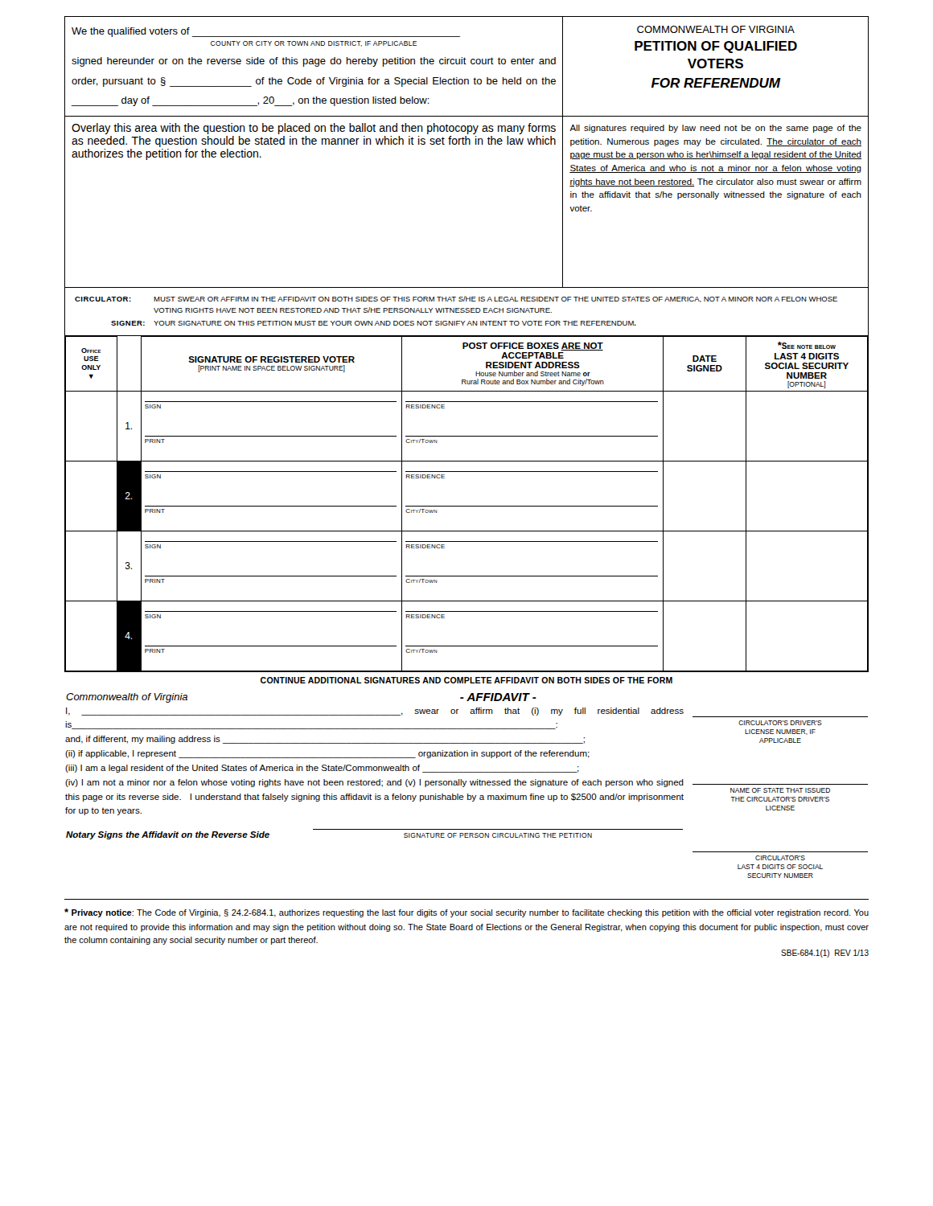| We the qualified voters of ______________________________________________ COUNTY OR CITY OR TOWN AND DISTRICT, IF APPLICABLE signed hereunder or on the reverse side of this page do hereby petition the circuit court to enter and order, pursuant to § ______________ of the Code of Virginia for a Special Election to be held on the ________ day of __________________, 20___, on the question listed below: | COMMONWEALTH OF VIRGINIA PETITION OF QUALIFIED VOTERS FOR REFERENDUM |
| Overlay this area with the question to be placed on the ballot and then photocopy as many forms as needed. The question should be stated in the manner in which it is set forth in the law which authorizes the petition for the election. | All signatures required by law need not be on the same page of the petition. Numerous pages may be circulated. The circulator of each page must be a person who is her\himself a legal resident of the United States of America and who is not a minor nor a felon whose voting rights have not been restored. The circulator also must swear or affirm in the affidavit that s/he personally witnessed the signature of each voter. |
| / CIRCULATOR: / MUST SWEAR OR AFFIRM IN THE AFFIDAVIT ON BOTH SIDES OF THIS FORM THAT S/HE IS A LEGAL RESIDENT OF THE UNITED STATES OF AMERICA, NOT A MINOR NOR A FELON WHOSE VOTING RIGHTS HAVE NOT BEEN RESTORED AND THAT S/HE PERSONALLY WITNESSED EACH SIGNATURE. / / SIGNER: / YOUR SIGNATURE ON THIS PETITION MUST BE YOUR OWN AND DOES NOT SIGNIFY AN INTENT TO VOTE FOR THE REFERENDUM . / |
| / Office USE ONLY ▼ / / SIGNATURE OF REGISTERED VOTER [PRINT NAME IN SPACE BELOW SIGNATURE] / POST OFFICE BOXES ARE NOT ACCEPTABLE RESIDENT ADDRESS House Number and Street Name or Rural Route and Box Number and City/Town / DATE SIGNED / * See note below LAST 4 DIGITS SOCIAL SECURITY NUMBER [OPTIONAL] / / --- / --- / --- / --- / --- / --- / / / 1. / SIGN PRINT / RESIDENCE City/Town / / / / / 2. / SIGN PRINT / RESIDENCE City/Town / / / / / 3. / SIGN PRINT / RESIDENCE City/Town / / / / / 4. / SIGN PRINT / RESIDENCE City/Town / / / |
CONTINUE ADDITIONAL SIGNATURES AND COMPLETE AFFIDAVIT ON BOTH SIDES OF THE FORM
| / Commonwealth of Virginia / - AFFIDAVIT - / I, ______________________________________________________________, swear or affirm that (i) my full residential address is______________________________________________________________________________________________: and, if different, my mailing address is ______________________________________________________________________; (ii) if applicable, I represent ______________________________________________ organization in support of the referendum; (iii) I am a legal resident of the United States of America in the State/Commonwealth of ______________________________; (iv) I am not a minor nor a felon whose voting rights have not been restored; and (v) I personally witnessed the signature of each person who signed this page or its reverse side. I understand that falsely signing this affidavit is a felony punishable by a maximum fine up to $2500 and/or imprisonment for up to ten years. / Notary Signs the Affidavit on the Reverse Side / SIGNATURE OF PERSON CIRCULATING THE PETITION / | CIRCULATOR'S DRIVER'S LICENSE NUMBER, IF APPLICABLE NAME OF STATE THAT ISSUED THE CIRCULATOR'S DRIVER'S LICENSE CIRCULATOR'S LAST 4 DIGITS OF SOCIAL SECURITY NUMBER |
* Privacy notice: The Code of Virginia, § 24.2-684.1, authorizes requesting the last four digits of your social security number to facilitate checking this petition with the official voter registration record. You are not required to provide this information and may sign the petition without doing so. The State Board of Elections or the General Registrar, when copying this document for public inspection, must cover the column containing any social security number or part thereof.
SBE-684.1(1) REV 1/13